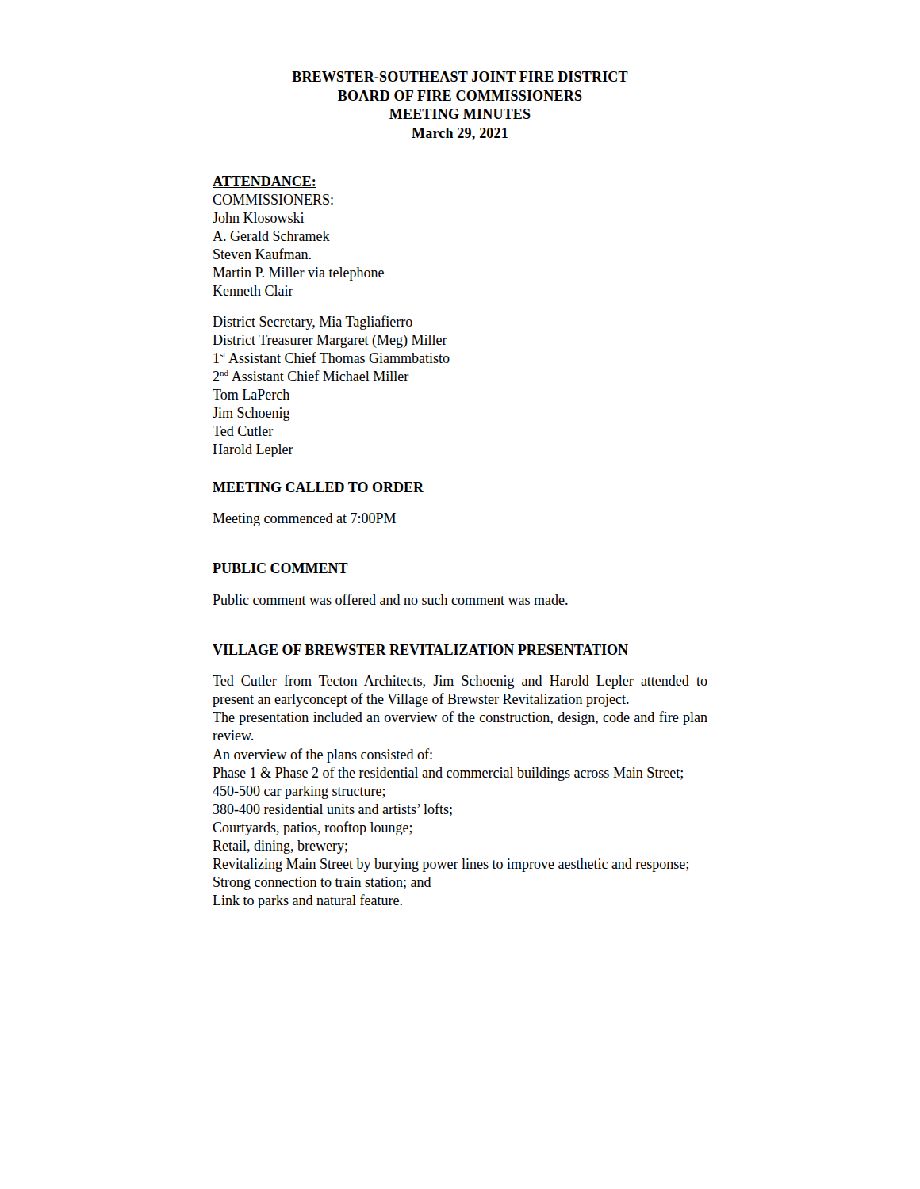BREWSTER-SOUTHEAST JOINT FIRE DISTRICT BOARD OF FIRE COMMISSIONERS MEETING MINUTES March 29, 2021
Attendance:
COMMISSIONERS:
John Klosowski
A. Gerald Schramek
Steven Kaufman.
Martin P. Miller via telephone
Kenneth Clair
District Secretary, Mia Tagliafierro
District Treasurer Margaret (Meg) Miller
1st Assistant Chief Thomas Giammbatisto
2nd Assistant Chief Michael Miller
Tom LaPerch
Jim Schoenig
Ted Cutler
Harold Lepler
Meeting Called to Order
Meeting commenced at 7:00PM
Public Comment
Public comment was offered and no such comment was made.
Village of Brewster Revitalization Presentation
Ted Cutler from Tecton Architects, Jim Schoenig and Harold Lepler attended to present an earlyconcept of the Village of Brewster Revitalization project.
The presentation included an overview of the construction, design, code and fire plan review.
An overview of the plans consisted of:
Phase 1 & Phase 2 of the residential and commercial buildings across Main Street;
450-500 car parking structure;
380-400 residential units and artists’ lofts;
Courtyards, patios, rooftop lounge;
Retail, dining, brewery;
Revitalizing Main Street by burying power lines to improve aesthetic and response;
Strong connection to train station; and
Link to parks and natural feature.